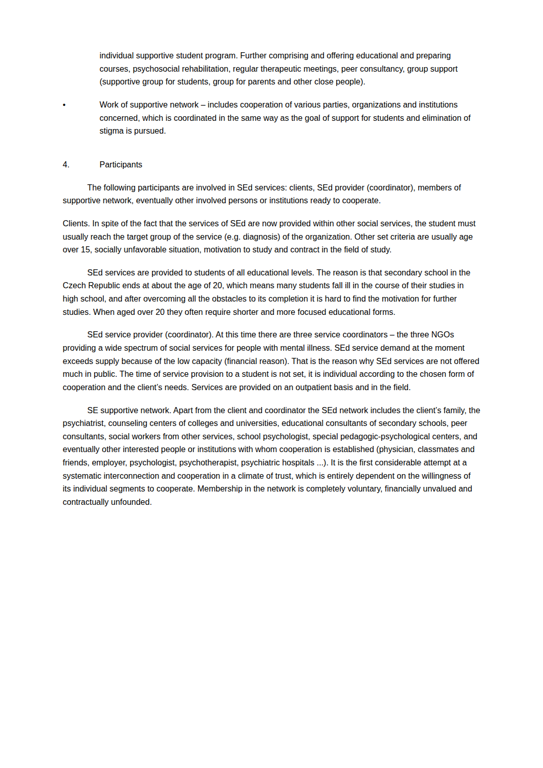individual supportive student program. Further comprising and offering educational and preparing courses, psychosocial rehabilitation, regular therapeutic meetings, peer consultancy, group support (supportive group for students, group for parents and other close people).
• Work of supportive network – includes cooperation of various parties, organizations and institutions concerned, which is coordinated in the same way as the goal of support for students and elimination of stigma is pursued.
4. Participants
The following participants are involved in SEd services: clients, SEd provider (coordinator), members of supportive network, eventually other involved persons or institutions ready to cooperate.
Clients. In spite of the fact that the services of SEd are now provided within other social services, the student must usually reach the target group of the service (e.g. diagnosis) of the organization. Other set criteria are usually age over 15, socially unfavorable situation, motivation to study and contract in the field of study.
SEd services are provided to students of all educational levels. The reason is that secondary school in the Czech Republic ends at about the age of 20, which means many students fall ill in the course of their studies in high school, and after overcoming all the obstacles to its completion it is hard to find the motivation for further studies. When aged over 20 they often require shorter and more focused educational forms.
SEd service provider (coordinator). At this time there are three service coordinators – the three NGOs providing a wide spectrum of social services for people with mental illness. SEd service demand at the moment exceeds supply because of the low capacity (financial reason). That is the reason why SEd services are not offered much in public. The time of service provision to a student is not set, it is individual according to the chosen form of cooperation and the client’s needs. Services are provided on an outpatient basis and in the field.
SE supportive network. Apart from the client and coordinator the SEd network includes the client’s family, the psychiatrist, counseling centers of colleges and universities, educational consultants of secondary schools, peer consultants, social workers from other services, school psychologist, special pedagogic-psychological centers, and eventually other interested people or institutions with whom cooperation is established (physician, classmates and friends, employer, psychologist, psychotherapist, psychiatric hospitals ...). It is the first considerable attempt at a systematic interconnection and cooperation in a climate of trust, which is entirely dependent on the willingness of its individual segments to cooperate. Membership in the network is completely voluntary, financially unvalued and contractually unfounded.